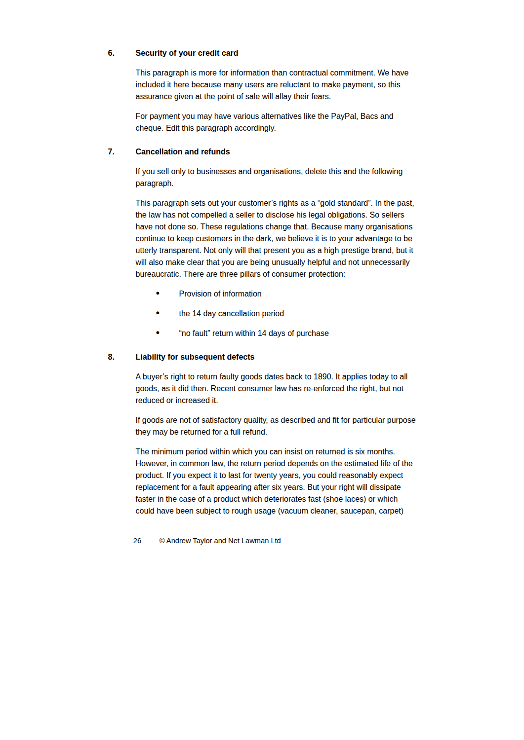6. Security of your credit card
This paragraph is more for information than contractual commitment. We have included it here because many users are reluctant to make payment, so this assurance given at the point of sale will allay their fears.
For payment you may have various alternatives like the PayPal, Bacs and cheque. Edit this paragraph accordingly.
7. Cancellation and refunds
If you sell only to businesses and organisations, delete this and the following paragraph.
This paragraph sets out your customer’s rights as a “gold standard”. In the past, the law has not compelled a seller to disclose his legal obligations. So sellers have not done so. These regulations change that. Because many organisations continue to keep customers in the dark, we believe it is to your advantage to be utterly transparent. Not only will that present you as a high prestige brand, but it will also make clear that you are being unusually helpful and not unnecessarily bureaucratic. There are three pillars of consumer protection:
Provision of information
the 14 day cancellation period
“no fault” return within 14 days of purchase
8. Liability for subsequent defects
A buyer’s right to return faulty goods dates back to 1890. It applies today to all goods, as it did then. Recent consumer law has re-enforced the right, but not reduced or increased it.
If goods are not of satisfactory quality, as described and fit for particular purpose they may be returned for a full refund.
The minimum period within which you can insist on returned is six months. However, in common law, the return period depends on the estimated life of the product. If you expect it to last for twenty years, you could reasonably expect replacement for a fault appearing after six years. But your right will dissipate faster in the case of a product which deteriorates fast (shoe laces) or which could have been subject to rough usage (vacuum cleaner, saucepan, carpet)
26 © Andrew Taylor and Net Lawman Ltd